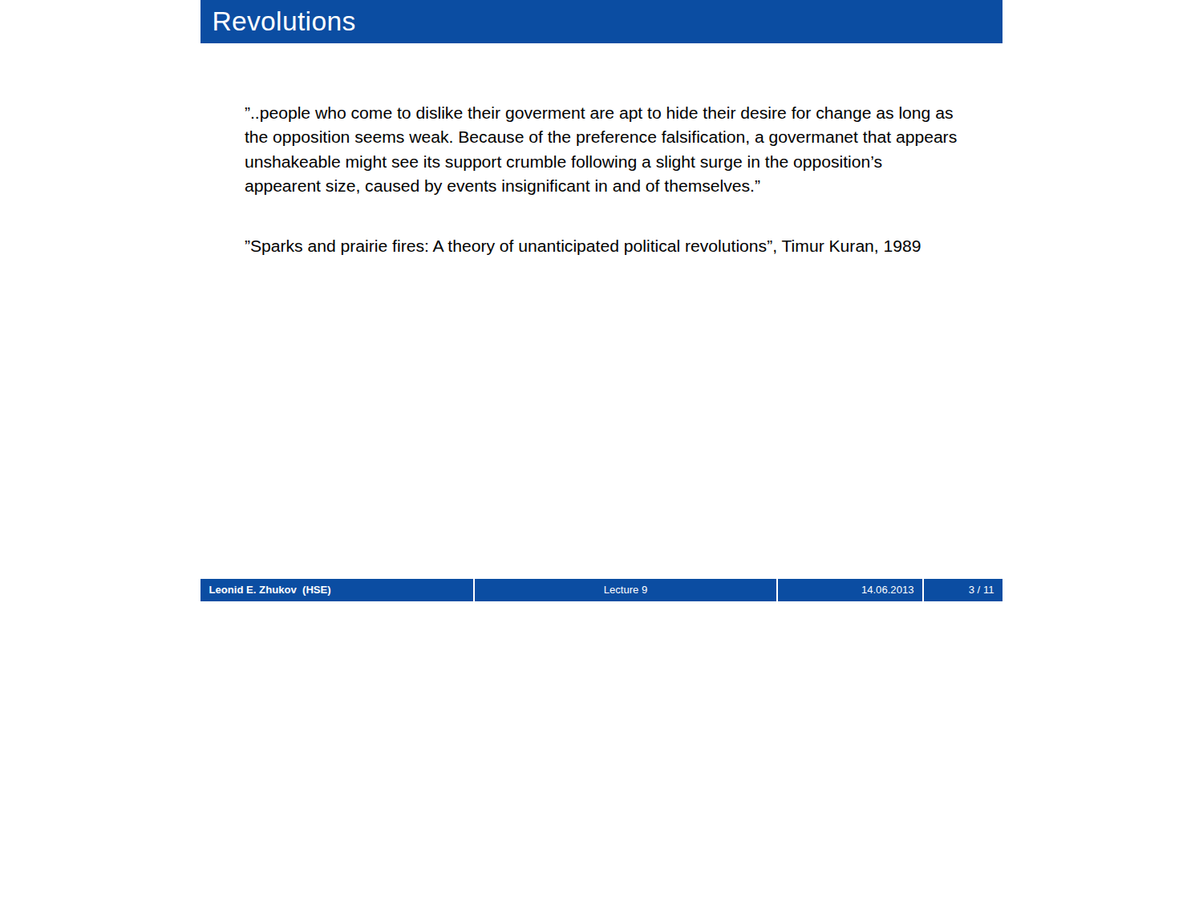Revolutions
”..people who come to dislike their goverment are apt to hide their desire for change as long as the opposition seems weak. Because of the preference falsification, a govermanet that appears unshakeable might see its support crumble following a slight surge in the opposition’s appearent size, caused by events insignificant in and of themselves.”
”Sparks and prairie fires: A theory of unanticipated political revolutions”, Timur Kuran, 1989
Leonid E. Zhukov (HSE)
Lecture 9
14.06.2013
3 / 11